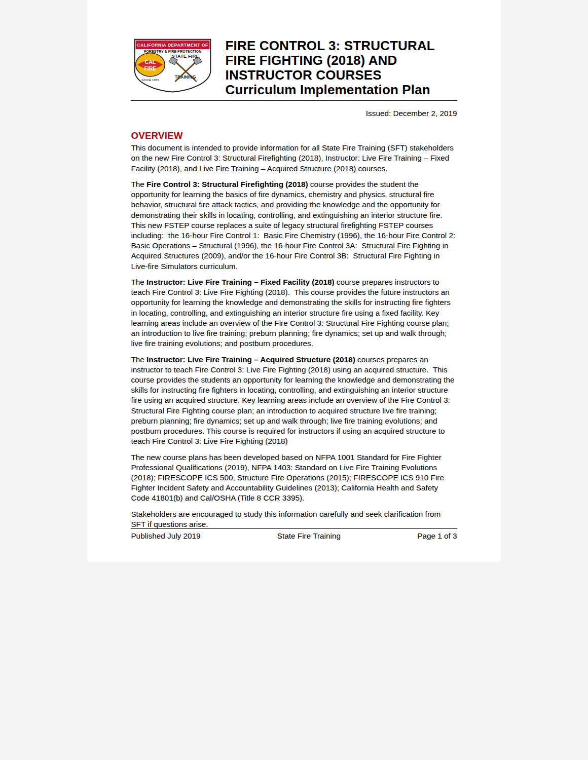CALIFORNIA DEPARTMENT OF FORESTRY & FIRE PROTECTION CAL FIRE STATE FIRE TRAINING SINCE 1885
FIRE CONTROL 3: STRUCTURAL FIRE FIGHTING (2018) AND INSTRUCTOR COURSES
Curriculum Implementation Plan
Issued: December 2, 2019
OVERVIEW
This document is intended to provide information for all State Fire Training (SFT) stakeholders on the new Fire Control 3: Structural Firefighting (2018), Instructor: Live Fire Training – Fixed Facility (2018), and Live Fire Training – Acquired Structure (2018) courses.
The Fire Control 3: Structural Firefighting (2018) course provides the student the opportunity for learning the basics of fire dynamics, chemistry and physics, structural fire behavior, structural fire attack tactics, and providing the knowledge and the opportunity for demonstrating their skills in locating, controlling, and extinguishing an interior structure fire. This new FSTEP course replaces a suite of legacy structural firefighting FSTEP courses including: the 16-hour Fire Control 1: Basic Fire Chemistry (1996), the 16-hour Fire Control 2: Basic Operations – Structural (1996), the 16-hour Fire Control 3A: Structural Fire Fighting in Acquired Structures (2009), and/or the 16-hour Fire Control 3B: Structural Fire Fighting in Live-fire Simulators curriculum.
The Instructor: Live Fire Training – Fixed Facility (2018) course prepares instructors to teach Fire Control 3: Live Fire Fighting (2018). This course provides the future instructors an opportunity for learning the knowledge and demonstrating the skills for instructing fire fighters in locating, controlling, and extinguishing an interior structure fire using a fixed facility. Key learning areas include an overview of the Fire Control 3: Structural Fire Fighting course plan; an introduction to live fire training; preburn planning; fire dynamics; set up and walk through; live fire training evolutions; and postburn procedures.
The Instructor: Live Fire Training – Acquired Structure (2018) courses prepares an instructor to teach Fire Control 3: Live Fire Fighting (2018) using an acquired structure. This course provides the students an opportunity for learning the knowledge and demonstrating the skills for instructing fire fighters in locating, controlling, and extinguishing an interior structure fire using an acquired structure. Key learning areas include an overview of the Fire Control 3: Structural Fire Fighting course plan; an introduction to acquired structure live fire training; preburn planning; fire dynamics; set up and walk through; live fire training evolutions; and postburn procedures. This course is required for instructors if using an acquired structure to teach Fire Control 3: Live Fire Fighting (2018)
The new course plans has been developed based on NFPA 1001 Standard for Fire Fighter Professional Qualifications (2019), NFPA 1403: Standard on Live Fire Training Evolutions (2018); FIRESCOPE ICS 500, Structure Fire Operations (2015); FIRESCOPE ICS 910 Fire Fighter Incident Safety and Accountability Guidelines (2013); California Health and Safety Code 41801(b) and Cal/OSHA (Title 8 CCR 3395).
Stakeholders are encouraged to study this information carefully and seek clarification from SFT if questions arise.
Published July 2019 State Fire Training Page 1 of 3